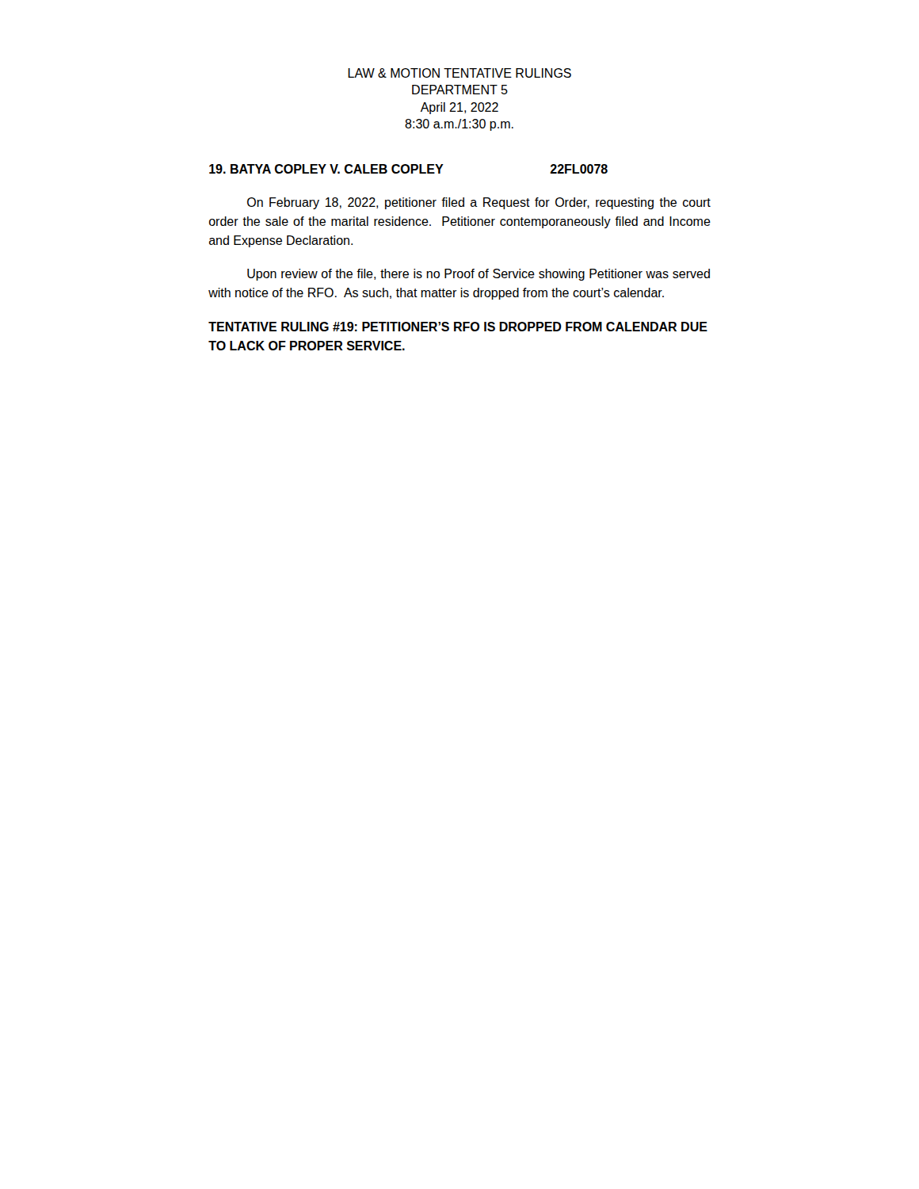LAW & MOTION TENTATIVE RULINGS
DEPARTMENT 5
April 21, 2022
8:30 a.m./1:30 p.m.
19. BATYA COPLEY V. CALEB COPLEY 22FL0078
On February 18, 2022, petitioner filed a Request for Order, requesting the court order the sale of the marital residence. Petitioner contemporaneously filed and Income and Expense Declaration.
Upon review of the file, there is no Proof of Service showing Petitioner was served with notice of the RFO. As such, that matter is dropped from the court’s calendar.
TENTATIVE RULING #19: PETITIONER’S RFO IS DROPPED FROM CALENDAR DUE TO LACK OF PROPER SERVICE.